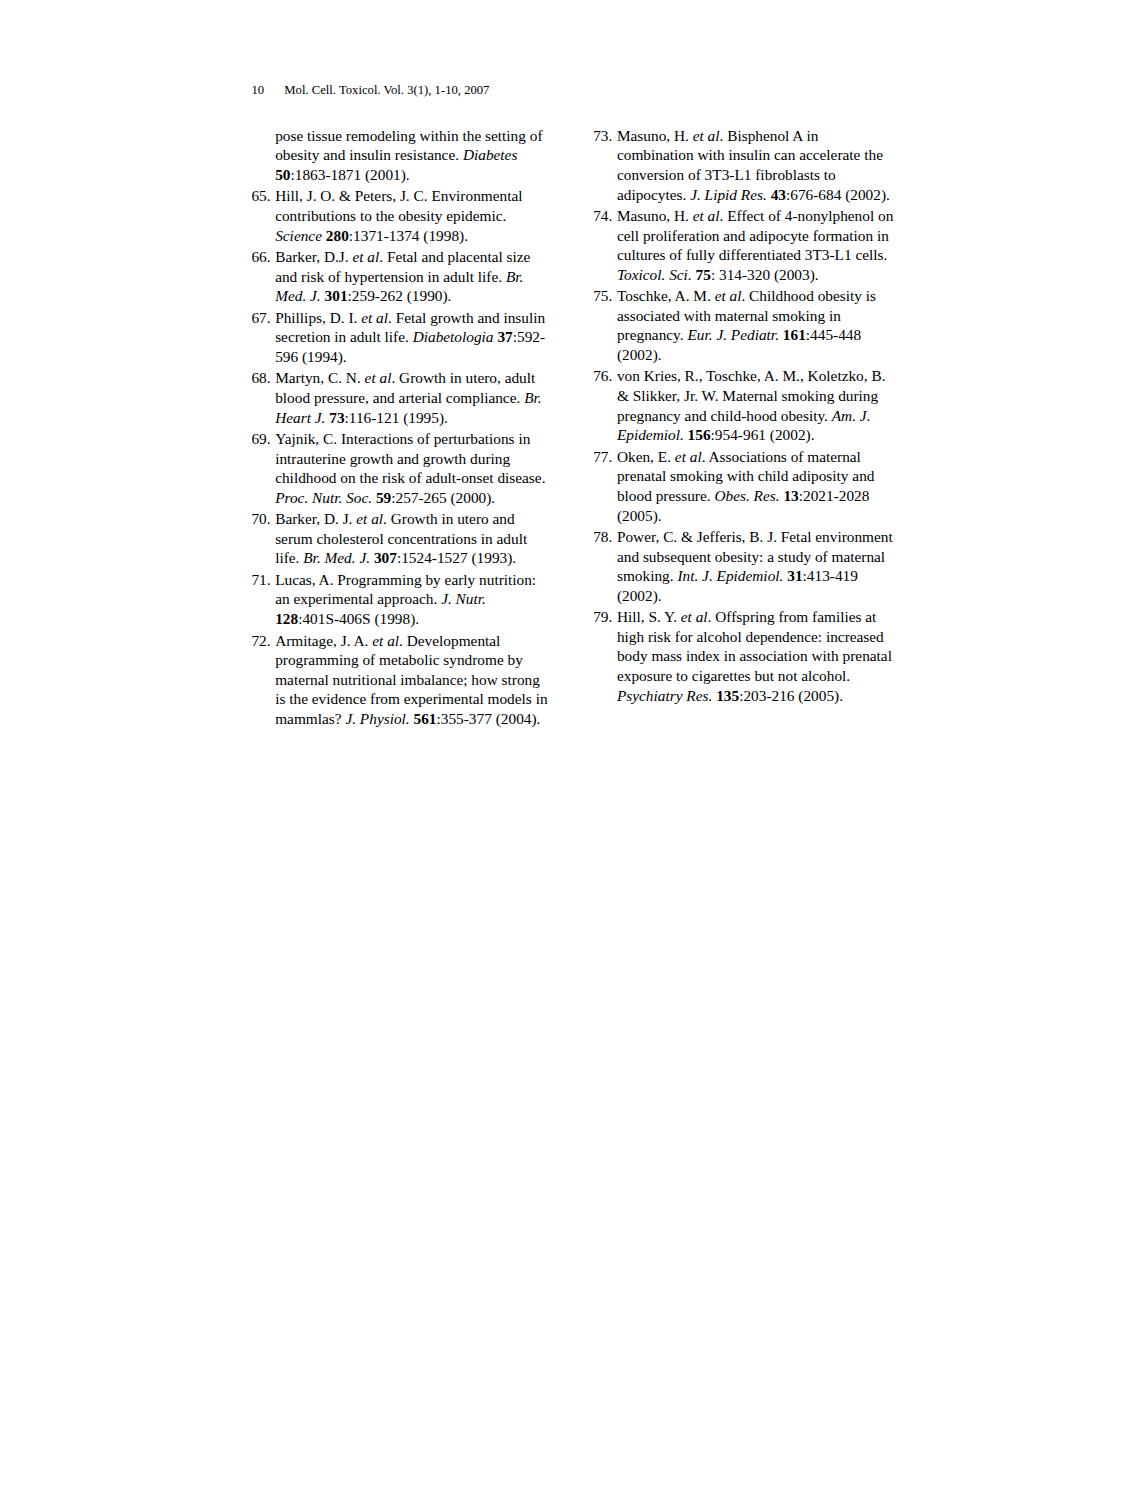10 Mol. Cell. Toxicol. Vol. 3(1), 1-10, 2007
pose tissue remodeling within the setting of obesity and insulin resistance. Diabetes 50:1863-1871 (2001).
65. Hill, J. O. & Peters, J. C. Environmental contributions to the obesity epidemic. Science 280:1371-1374 (1998).
66. Barker, D.J. et al. Fetal and placental size and risk of hypertension in adult life. Br. Med. J. 301:259-262 (1990).
67. Phillips, D. I. et al. Fetal growth and insulin secretion in adult life. Diabetologia 37:592-596 (1994).
68. Martyn, C. N. et al. Growth in utero, adult blood pressure, and arterial compliance. Br. Heart J. 73:116-121 (1995).
69. Yajnik, C. Interactions of perturbations in intrauterine growth and growth during childhood on the risk of adult-onset disease. Proc. Nutr. Soc. 59:257-265 (2000).
70. Barker, D. J. et al. Growth in utero and serum cholesterol concentrations in adult life. Br. Med. J. 307:1524-1527 (1993).
71. Lucas, A. Programming by early nutrition: an experimental approach. J. Nutr. 128:401S-406S (1998).
72. Armitage, J. A. et al. Developmental programming of metabolic syndrome by maternal nutritional imbalance; how strong is the evidence from experimental models in mammlas? J. Physiol. 561:355-377 (2004).
73. Masuno, H. et al. Bisphenol A in combination with insulin can accelerate the conversion of 3T3-L1 fibroblasts to adipocytes. J. Lipid Res. 43:676-684 (2002).
74. Masuno, H. et al. Effect of 4-nonylphenol on cell proliferation and adipocyte formation in cultures of fully differentiated 3T3-L1 cells. Toxicol. Sci. 75: 314-320 (2003).
75. Toschke, A. M. et al. Childhood obesity is associated with maternal smoking in pregnancy. Eur. J. Pediatr. 161:445-448 (2002).
76. von Kries, R., Toschke, A. M., Koletzko, B. & Slikker, Jr. W. Maternal smoking during pregnancy and child-hood obesity. Am. J. Epidemiol. 156:954-961 (2002).
77. Oken, E. et al. Associations of maternal prenatal smoking with child adiposity and blood pressure. Obes. Res. 13:2021-2028 (2005).
78. Power, C. & Jefferis, B. J. Fetal environment and subsequent obesity: a study of maternal smoking. Int. J. Epidemiol. 31:413-419 (2002).
79. Hill, S. Y. et al. Offspring from families at high risk for alcohol dependence: increased body mass index in association with prenatal exposure to cigarettes but not alcohol. Psychiatry Res. 135:203-216 (2005).